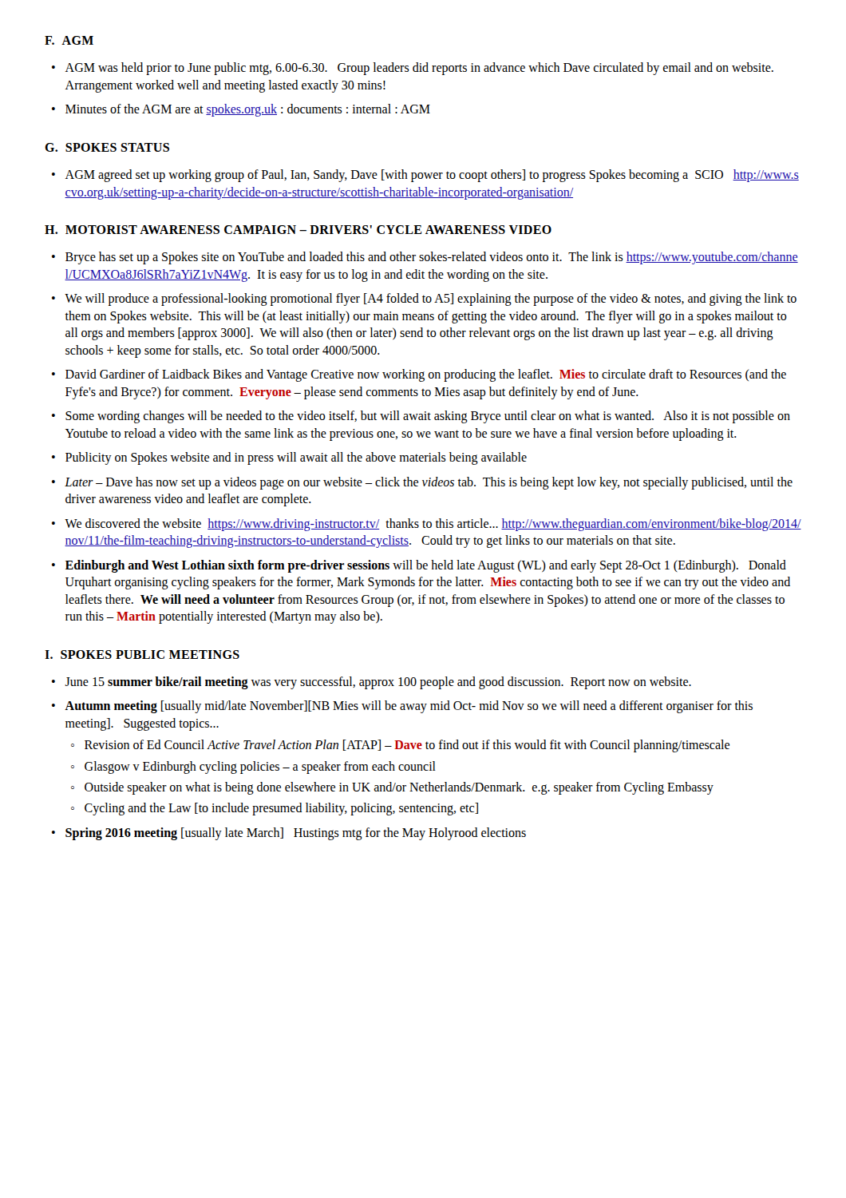F. AGM
AGM was held prior to June public mtg, 6.00-6.30. Group leaders did reports in advance which Dave circulated by email and on website. Arrangement worked well and meeting lasted exactly 30 mins!
Minutes of the AGM are at spokes.org.uk : documents : internal : AGM
G. SPOKES STATUS
AGM agreed set up working group of Paul, Ian, Sandy, Dave [with power to coopt others] to progress Spokes becoming a SCIO http://www.scvo.org.uk/setting-up-a-charity/decide-on-a-structure/scottish-charitable-incorporated-organisation/
H. MOTORIST AWARENESS CAMPAIGN – DRIVERS' CYCLE AWARENESS VIDEO
Bryce has set up a Spokes site on YouTube and loaded this and other sokes-related videos onto it. The link is https://www.youtube.com/channel/UCMXOa8J6lSRh7aYiZ1vN4Wg. It is easy for us to log in and edit the wording on the site.
We will produce a professional-looking promotional flyer [A4 folded to A5] explaining the purpose of the video & notes, and giving the link to them on Spokes website. This will be (at least initially) our main means of getting the video around. The flyer will go in a spokes mailout to all orgs and members [approx 3000]. We will also (then or later) send to other relevant orgs on the list drawn up last year – e.g. all driving schools + keep some for stalls, etc. So total order 4000/5000.
David Gardiner of Laidback Bikes and Vantage Creative now working on producing the leaflet. Mies to circulate draft to Resources (and the Fyfe's and Bryce?) for comment. Everyone – please send comments to Mies asap but definitely by end of June.
Some wording changes will be needed to the video itself, but will await asking Bryce until clear on what is wanted. Also it is not possible on Youtube to reload a video with the same link as the previous one, so we want to be sure we have a final version before uploading it.
Publicity on Spokes website and in press will await all the above materials being available
Later – Dave has now set up a videos page on our website – click the videos tab. This is being kept low key, not specially publicised, until the driver awareness video and leaflet are complete.
We discovered the website https://www.driving-instructor.tv/ thanks to this article... http://www.theguardian.com/environment/bike-blog/2014/nov/11/the-film-teaching-driving-instructors-to-understand-cyclists. Could try to get links to our materials on that site.
Edinburgh and West Lothian sixth form pre-driver sessions will be held late August (WL) and early Sept 28-Oct 1 (Edinburgh). Donald Urquhart organising cycling speakers for the former, Mark Symonds for the latter. Mies contacting both to see if we can try out the video and leaflets there. We will need a volunteer from Resources Group (or, if not, from elsewhere in Spokes) to attend one or more of the classes to run this – Martin potentially interested (Martyn may also be).
I. SPOKES PUBLIC MEETINGS
June 15 summer bike/rail meeting was very successful, approx 100 people and good discussion. Report now on website.
Autumn meeting [usually mid/late November][NB Mies will be away mid Oct- mid Nov so we will need a different organiser for this meeting]. Suggested topics...
Revision of Ed Council Active Travel Action Plan [ATAP] – Dave to find out if this would fit with Council planning/timescale
Glasgow v Edinburgh cycling policies – a speaker from each council
Outside speaker on what is being done elsewhere in UK and/or Netherlands/Denmark. e.g. speaker from Cycling Embassy
Cycling and the Law [to include presumed liability, policing, sentencing, etc]
Spring 2016 meeting [usually late March] Hustings mtg for the May Holyrood elections